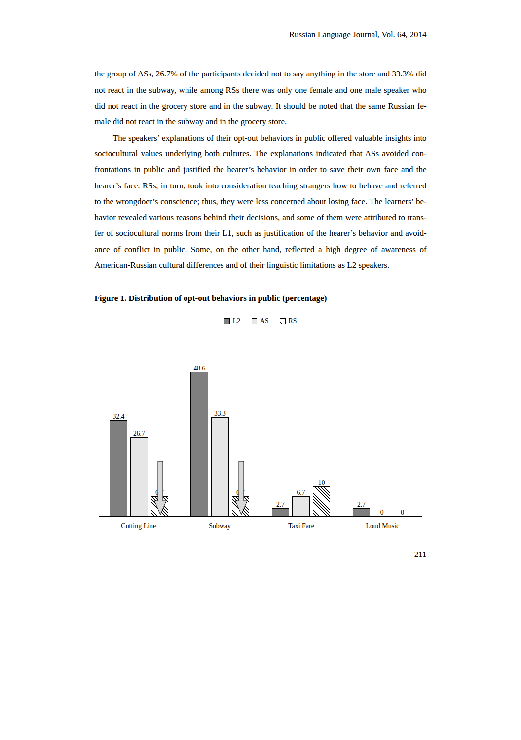Russian Language Journal, Vol. 64, 2014
the group of ASs, 26.7% of the participants decided not to say anything in the store and 33.3% did not react in the subway, while among RSs there was only one female and one male speaker who did not react in the grocery store and in the subway. It should be noted that the same Russian female did not react in the subway and in the grocery store.
The speakers’ explanations of their opt-out behaviors in public offered valuable insights into sociocultural values underlying both cultures. The explanations indicated that ASs avoided confrontations in public and justified the hearer’s behavior in order to save their own face and the hearer’s face. RSs, in turn, took into consideration teaching strangers how to behave and referred to the wrongdoer’s conscience; thus, they were less concerned about losing face. The learners’ behavior revealed various reasons behind their decisions, and some of them were attributed to transfer of sociocultural norms from their L1, such as justification of the hearer’s behavior and avoidance of conflict in public. Some, on the other hand, reflected a high degree of awareness of American-Russian cultural differences and of their linguistic limitations as L2 speakers.
Figure 1. Distribution of opt-out behaviors in public (percentage)
L2 AS RS
32.4
26.7
6.7
48.6
33.3
6.7
2.7
6.7
10
2.7
0
0
Cutting Line Subway Taxi Fare Loud Music
211